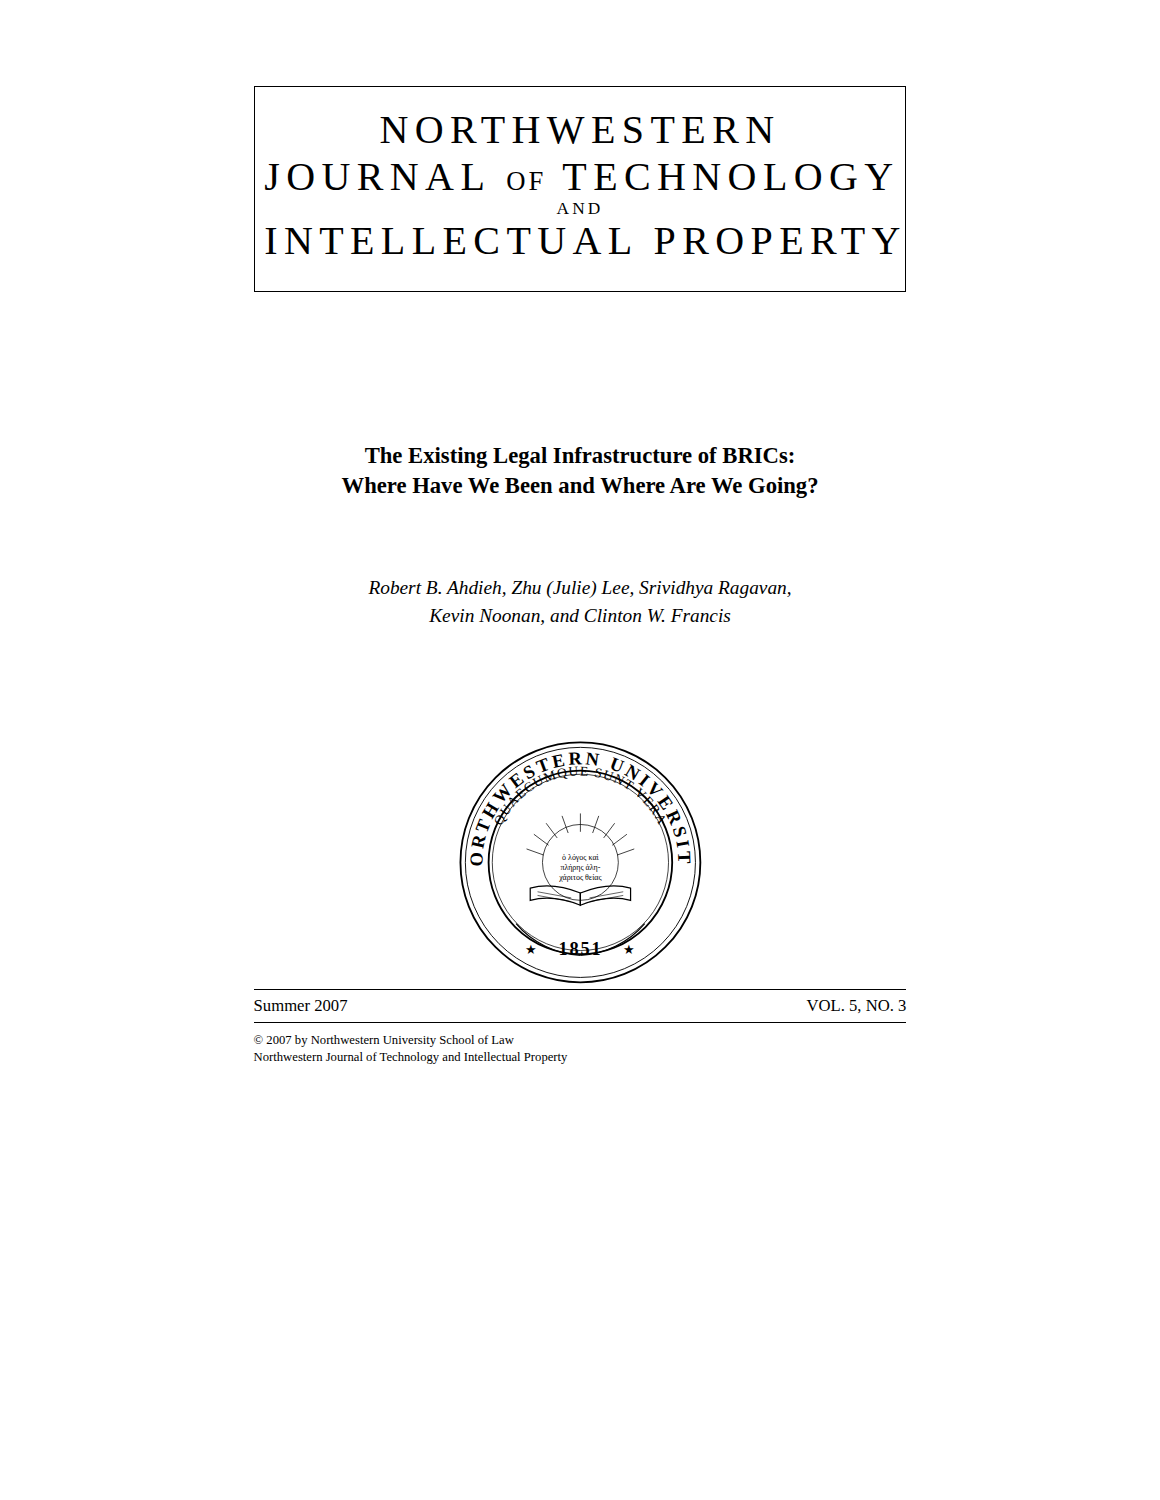NORTHWESTERN
JOURNAL OF TECHNOLOGY
AND
INTELLECTUAL PROPERTY
The Existing Legal Infrastructure of BRICs:
Where Have We Been and Where Are We Going?
Robert B. Ahdieh, Zhu (Julie) Lee, Srividhya Ragavan,
Kevin Noonan, and Clinton W. Francis
NORTHWESTERN UNIVERSITY QUAECUMQUE SUNT VERA 1851 ★ ★ ὁ λόγος καὶ πλήρης ἀλη- χάριτος θείας
Summer 2007 VOL. 5, NO. 3
© 2007 by Northwestern University School of Law
Northwestern Journal of Technology and Intellectual Property